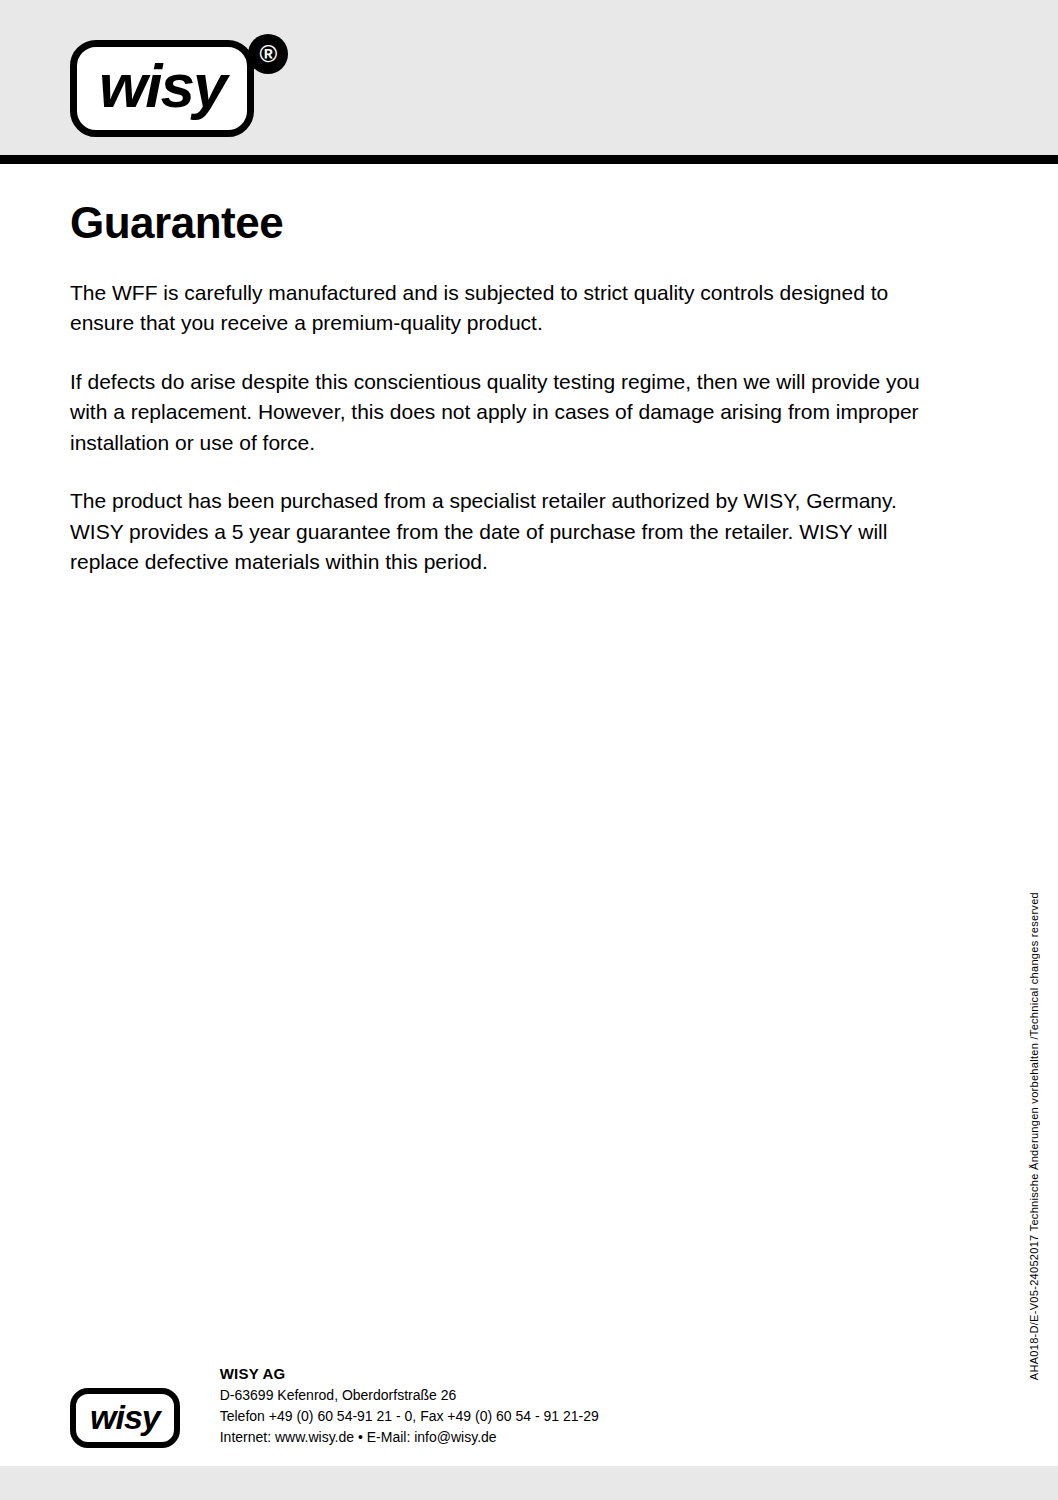wisy
®
Guarantee
The WFF is carefully manufactured and is subjected to strict quality controls designed to ensure that you receive a premium-quality product.
If defects do arise despite this conscientious quality testing regime, then we will provide you with a replacement. However, this does not apply in cases of damage arising from improper installation or use of force.
The product has been purchased from a specialist retailer authorized by WISY, Germany. WISY provides a 5 year guarantee from the date of purchase from the retailer. WISY will replace defective materials within this period.
AHA018-D/E-V05-24052017 Technische Änderungen vorbehalten /Technical changes reserved
wisy
WISY AG
D-63699 Kefenrod, Oberdorfstraße 26
Telefon +49 (0) 60 54-91 21 - 0, Fax +49 (0) 60 54 - 91 21-29
Internet: www.wisy.de • E-Mail: info@wisy.de